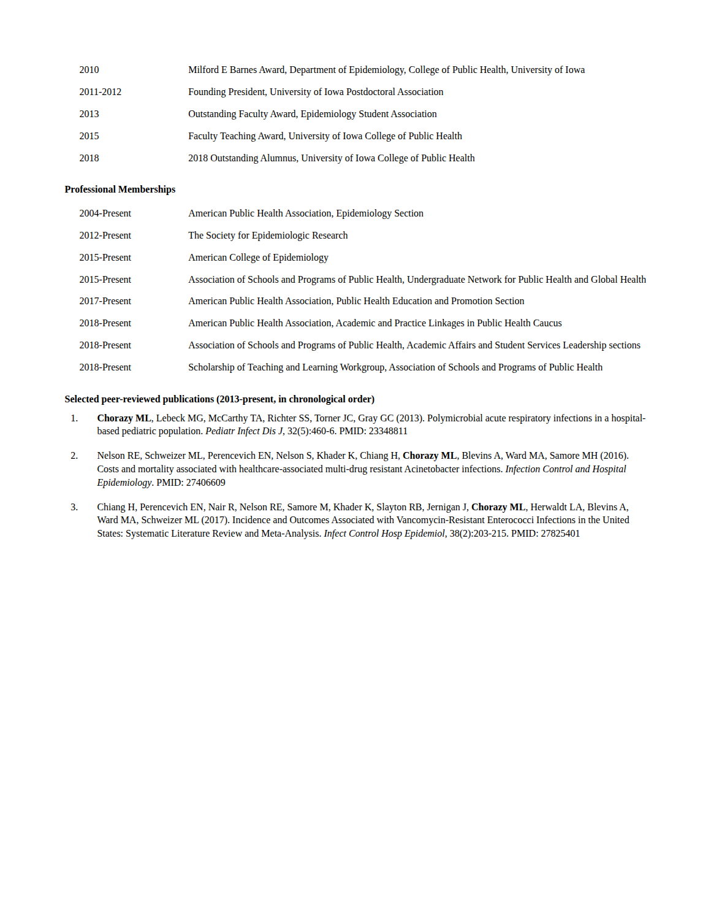| 2010 | Milford E Barnes Award, Department of Epidemiology, College of Public Health, University of Iowa |
| 2011-2012 | Founding President, University of Iowa Postdoctoral Association |
| 2013 | Outstanding Faculty Award, Epidemiology Student Association |
| 2015 | Faculty Teaching Award, University of Iowa College of Public Health |
| 2018 | 2018 Outstanding Alumnus, University of Iowa College of Public Health |
Professional Memberships
| 2004-Present | American Public Health Association, Epidemiology Section |
| 2012-Present | The Society for Epidemiologic Research |
| 2015-Present | American College of Epidemiology |
| 2015-Present | Association of Schools and Programs of Public Health, Undergraduate Network for Public Health and Global Health |
| 2017-Present | American Public Health Association, Public Health Education and Promotion Section |
| 2018-Present | American Public Health Association, Academic and Practice Linkages in Public Health Caucus |
| 2018-Present | Association of Schools and Programs of Public Health, Academic Affairs and Student Services Leadership sections |
| 2018-Present | Scholarship of Teaching and Learning Workgroup, Association of Schools and Programs of Public Health |
Selected peer-reviewed publications (2013-present, in chronological order)
Chorazy ML, Lebeck MG, McCarthy TA, Richter SS, Torner JC, Gray GC (2013). Polymicrobial acute respiratory infections in a hospital-based pediatric population. Pediatr Infect Dis J, 32(5):460-6. PMID: 23348811
Nelson RE, Schweizer ML, Perencevich EN, Nelson S, Khader K, Chiang H, Chorazy ML, Blevins A, Ward MA, Samore MH (2016). Costs and mortality associated with healthcare-associated multi-drug resistant Acinetobacter infections. Infection Control and Hospital Epidemiology. PMID: 27406609
Chiang H, Perencevich EN, Nair R, Nelson RE, Samore M, Khader K, Slayton RB, Jernigan J, Chorazy ML, Herwaldt LA, Blevins A, Ward MA, Schweizer ML (2017). Incidence and Outcomes Associated with Vancomycin-Resistant Enterococci Infections in the United States: Systematic Literature Review and Meta-Analysis. Infect Control Hosp Epidemiol, 38(2):203-215. PMID: 27825401